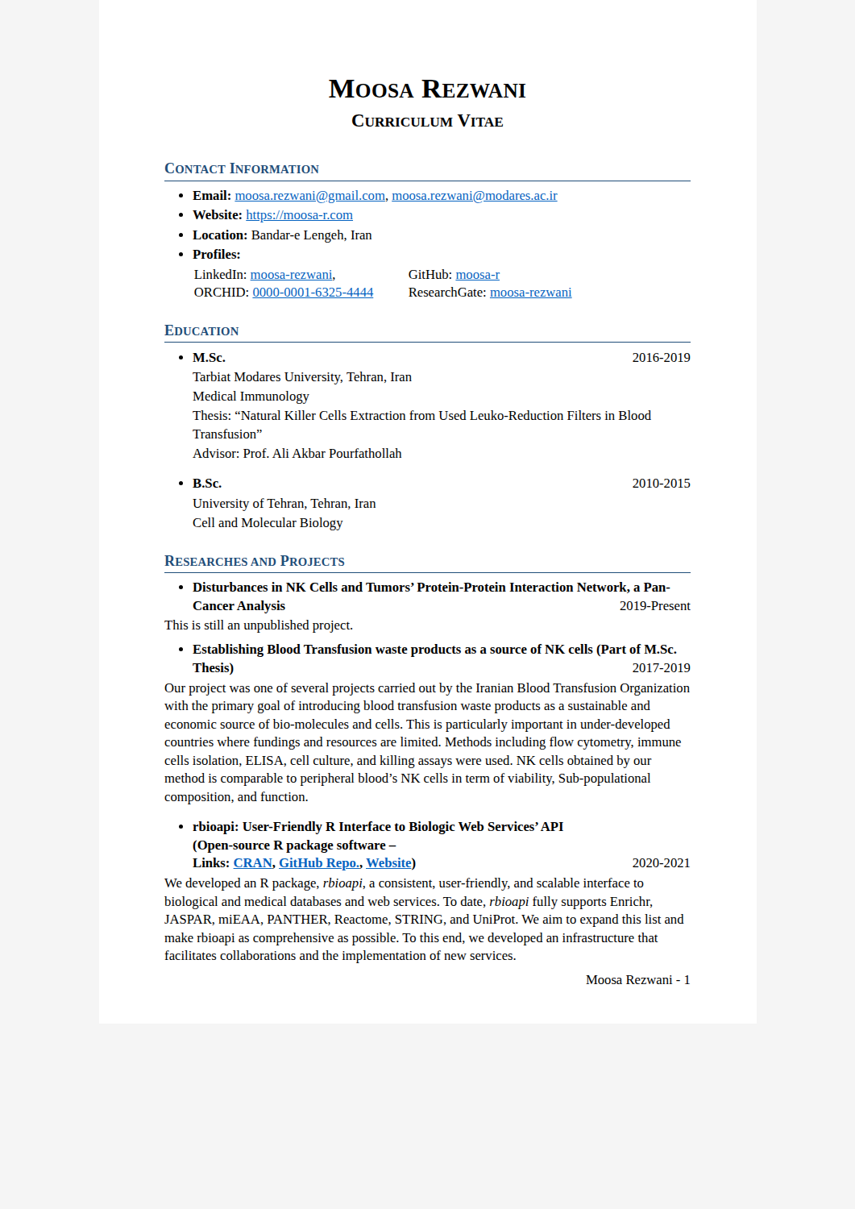MOOSA REZWANI
CURRICULUM VITAE
CONTACT INFORMATION
Email: moosa.rezwani@gmail.com, moosa.rezwani@modares.ac.ir
Website: https://moosa-r.com
Location: Bandar-e Lengeh, Iran
Profiles:
| LinkedIn: moosa-rezwani , | GitHub: moosa-r |
| ORCHID: 0000-0001-6325-4444 | ResearchGate: moosa-rezwani |
EDUCATION
M.Sc. 2016-2019
Tarbiat Modares University, Tehran, Iran
Medical Immunology
Thesis: “Natural Killer Cells Extraction from Used Leuko-Reduction Filters in Blood Transfusion”
Advisor: Prof. Ali Akbar Pourfathollah
B.Sc. 2010-2015
University of Tehran, Tehran, Iran
Cell and Molecular Biology
RESEARCHES AND PROJECTS
Disturbances in NK Cells and Tumors’ Protein-Protein Interaction Network, a Pan-Cancer Analysis 2019-Present
This is still an unpublished project.
Establishing Blood Transfusion waste products as a source of NK cells (Part of M.Sc. Thesis) 2017-2019
Our project was one of several projects carried out by the Iranian Blood Transfusion Organization with the primary goal of introducing blood transfusion waste products as a sustainable and economic source of bio-molecules and cells. This is particularly important in under-developed countries where fundings and resources are limited. Methods including flow cytometry, immune cells isolation, ELISA, cell culture, and killing assays were used. NK cells obtained by our method is comparable to peripheral blood’s NK cells in term of viability, Sub-populational composition, and function.
rbioapi: User-Friendly R Interface to Biologic Web Services’ API
(Open-source R package software –
Links: CRAN, GitHub Repo., Website) 2020-2021
We developed an R package, rbioapi, a consistent, user-friendly, and scalable interface to biological and medical databases and web services. To date, rbioapi fully supports Enrichr, JASPAR, miEAA, PANTHER, Reactome, STRING, and UniProt. We aim to expand this list and make rbioapi as comprehensive as possible. To this end, we developed an infrastructure that facilitates collaborations and the implementation of new services.
Moosa Rezwani - 1